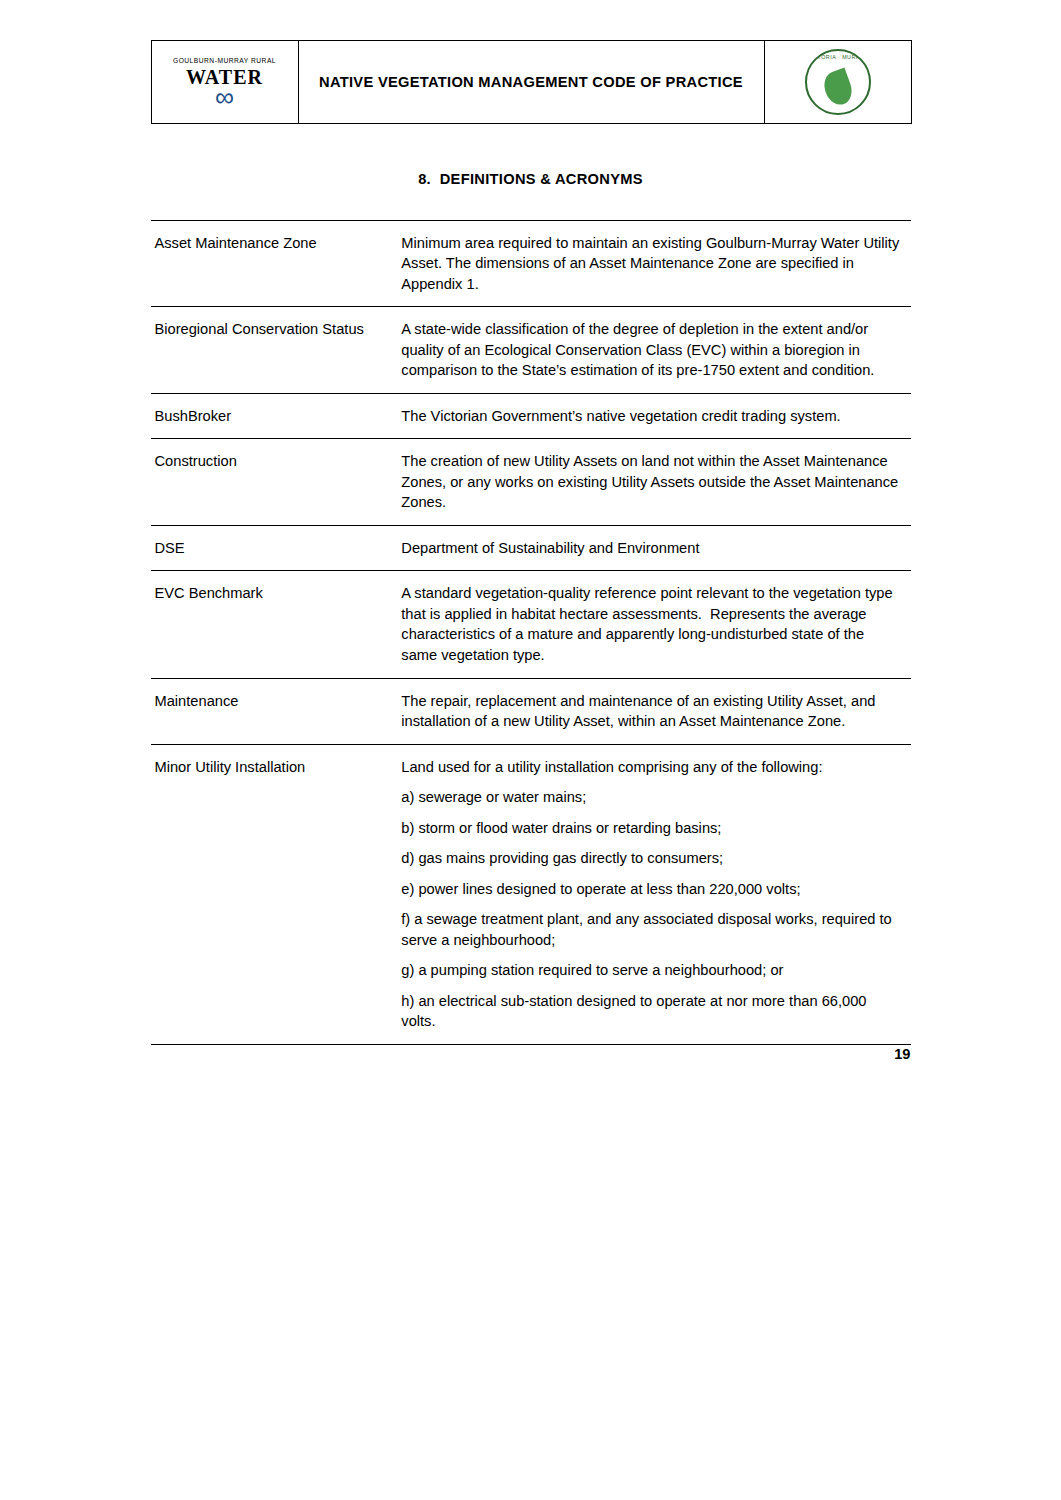GOULBURN-MURRAY RURAL
WATER
∞
NATIVE VEGETATION MANAGEMENT CODE OF PRACTICE
VICTORIA · MURRAY
8. DEFINITIONS & ACRONYMS
| Asset Maintenance Zone | Minimum area required to maintain an existing Goulburn-Murray Water Utility Asset. The dimensions of an Asset Maintenance Zone are specified in Appendix 1. |
| Bioregional Conservation Status | A state-wide classification of the degree of depletion in the extent and/or quality of an Ecological Conservation Class (EVC) within a bioregion in comparison to the State’s estimation of its pre-1750 extent and condition. |
| BushBroker | The Victorian Government’s native vegetation credit trading system. |
| Construction | The creation of new Utility Assets on land not within the Asset Maintenance Zones, or any works on existing Utility Assets outside the Asset Maintenance Zones. |
| DSE | Department of Sustainability and Environment |
| EVC Benchmark | A standard vegetation-quality reference point relevant to the vegetation type that is applied in habitat hectare assessments. Represents the average characteristics of a mature and apparently long-undisturbed state of the same vegetation type. |
| Maintenance | The repair, replacement and maintenance of an existing Utility Asset, and installation of a new Utility Asset, within an Asset Maintenance Zone. |
| Minor Utility Installation | Land used for a utility installation comprising any of the following: a) sewerage or water mains; b) storm or flood water drains or retarding basins; d) gas mains providing gas directly to consumers; e) power lines designed to operate at less than 220,000 volts; f) a sewage treatment plant, and any associated disposal works, required to serve a neighbourhood; g) a pumping station required to serve a neighbourhood; or h) an electrical sub-station designed to operate at nor more than 66,000 volts. |
19